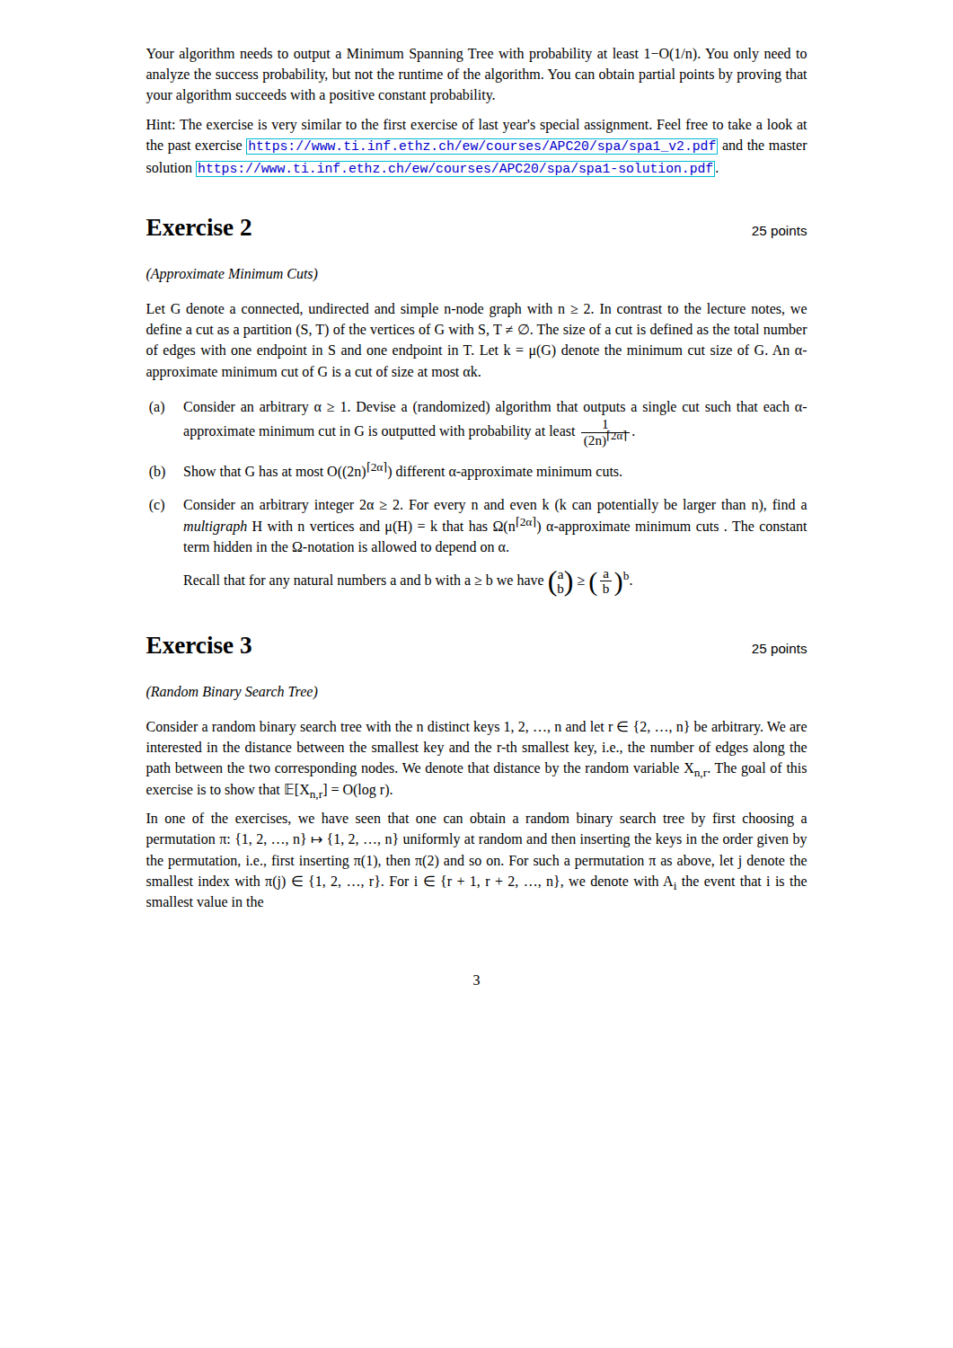Your algorithm needs to output a Minimum Spanning Tree with probability at least 1−O(1/n). You only need to analyze the success probability, but not the runtime of the algorithm. You can obtain partial points by proving that your algorithm succeeds with a positive constant probability.
Hint: The exercise is very similar to the first exercise of last year's special assignment. Feel free to take a look at the past exercise https://www.ti.inf.ethz.ch/ew/courses/APC20/spa/spa1_v2.pdf and the master solution https://www.ti.inf.ethz.ch/ew/courses/APC20/spa/spa1-solution.pdf.
Exercise 2
25 points
(Approximate Minimum Cuts)
Let G denote a connected, undirected and simple n-node graph with n ≥ 2. In contrast to the lecture notes, we define a cut as a partition (S, T) of the vertices of G with S, T ≠ ∅. The size of a cut is defined as the total number of edges with one endpoint in S and one endpoint in T. Let k = μ(G) denote the minimum cut size of G. An α-approximate minimum cut of G is a cut of size at most αk.
Consider an arbitrary α ≥ 1. Devise a (randomized) algorithm that outputs a single cut such that each α-approximate minimum cut in G is outputted with probability at least 1(2n)⌈2α⌉.
Show that G has at most O((2n)⌈2α⌉) different α-approximate minimum cuts.
Consider an arbitrary integer 2α ≥ 2. For every n and even k (k can potentially be larger than n), find a multigraph H with n vertices and μ(H) = k that has Ω(n⌈2α⌉) α-approximate minimum cuts . The constant term hidden in the Ω-notation is allowed to depend on α.
Recall that for any natural numbers a and b with a ≥ b we have (ab) ≥ (ab)b.
Exercise 3
25 points
(Random Binary Search Tree)
Consider a random binary search tree with the n distinct keys 1, 2, …, n and let r ∈ {2, …, n} be arbitrary. We are interested in the distance between the smallest key and the r-th smallest key, i.e., the number of edges along the path between the two corresponding nodes. We denote that distance by the random variable Xn,r. The goal of this exercise is to show that 𝔼[Xn,r] = O(log r).
In one of the exercises, we have seen that one can obtain a random binary search tree by first choosing a permutation π: {1, 2, …, n} ↦ {1, 2, …, n} uniformly at random and then inserting the keys in the order given by the permutation, i.e., first inserting π(1), then π(2) and so on. For such a permutation π as above, let j denote the smallest index with π(j) ∈ {1, 2, …, r}. For i ∈ {r + 1, r + 2, …, n}, we denote with Ai the event that i is the smallest value in the
3